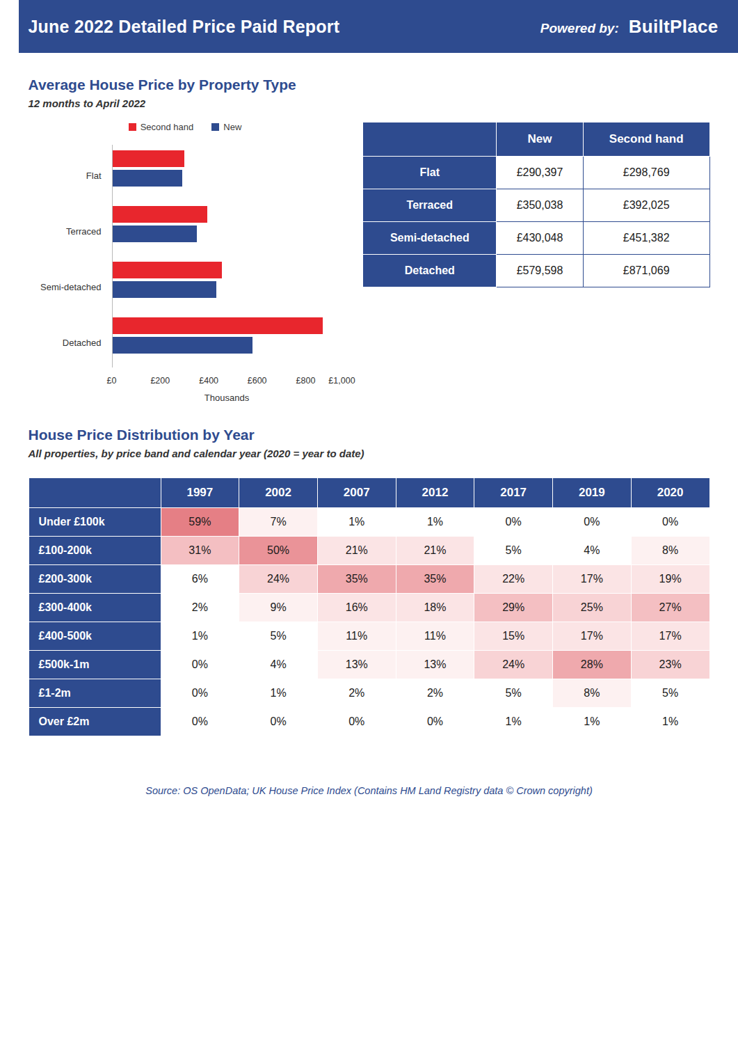June 2022 Detailed Price Paid Report
Powered by: BuiltPlace
Average House Price by Property Type
12 months to April 2022
Second hand New
Flat
Terraced
Semi-detached
Detached
£0 £200 £400 £600 £800 £1,000
Thousands
| | New | Second hand |
| --- | --- | --- |
| Flat | £290,397 | £298,769 |
| Terraced | £350,038 | £392,025 |
| Semi-detached | £430,048 | £451,382 |
| Detached | £579,598 | £871,069 |
House Price Distribution by Year
All properties, by price band and calendar year (2020 = year to date)
| | 1997 | 2002 | 2007 | 2012 | 2017 | 2019 | 2020 |
| --- | --- | --- | --- | --- | --- | --- | --- |
| Under £100k | 59% | 7% | 1% | 1% | 0% | 0% | 0% |
| £100-200k | 31% | 50% | 21% | 21% | 5% | 4% | 8% |
| £200-300k | 6% | 24% | 35% | 35% | 22% | 17% | 19% |
| £300-400k | 2% | 9% | 16% | 18% | 29% | 25% | 27% |
| £400-500k | 1% | 5% | 11% | 11% | 15% | 17% | 17% |
| £500k-1m | 0% | 4% | 13% | 13% | 24% | 28% | 23% |
| £1-2m | 0% | 1% | 2% | 2% | 5% | 8% | 5% |
| Over £2m | 0% | 0% | 0% | 0% | 1% | 1% | 1% |
Source: OS OpenData; UK House Price Index (Contains HM Land Registry data © Crown copyright)